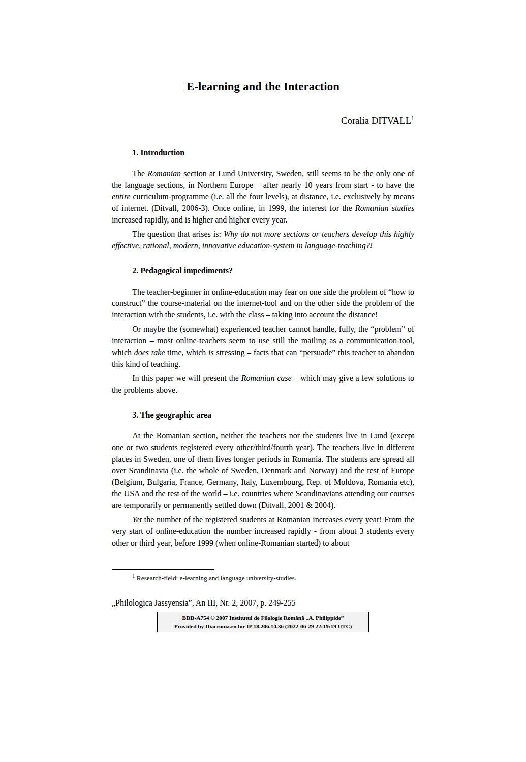E-learning and the Interaction
Coralia DITVALL1
1. Introduction
The Romanian section at Lund University, Sweden, still seems to be the only one of the language sections, in Northern Europe – after nearly 10 years from start - to have the entire curriculum-programme (i.e. all the four levels), at distance, i.e. exclusively by means of internet. (Ditvall, 2006-3). Once online, in 1999, the interest for the Romanian studies increased rapidly, and is higher and higher every year.
The question that arises is: Why do not more sections or teachers develop this highly effective, rational, modern, innovative education-system in language-teaching?!
2. Pedagogical impediments?
The teacher-beginner in online-education may fear on one side the problem of “how to construct” the course-material on the internet-tool and on the other side the problem of the interaction with the students, i.e. with the class – taking into account the distance!
Or maybe the (somewhat) experienced teacher cannot handle, fully, the “problem” of interaction – most online-teachers seem to use still the mailing as a communication-tool, which does take time, which is stressing – facts that can “persuade” this teacher to abandon this kind of teaching.
In this paper we will present the Romanian case – which may give a few solutions to the problems above.
3. The geographic area
At the Romanian section, neither the teachers nor the students live in Lund (except one or two students registered every other/third/fourth year). The teachers live in different places in Sweden, one of them lives longer periods in Romania. The students are spread all over Scandinavia (i.e. the whole of Sweden, Denmark and Norway) and the rest of Europe (Belgium, Bulgaria, France, Germany, Italy, Luxembourg, Rep. of Moldova, Romania etc), the USA and the rest of the world – i.e. countries where Scandinavians attending our courses are temporarily or permanently settled down (Ditvall, 2001 & 2004).
Yet the number of the registered students at Romanian increases every year! From the very start of online-education the number increased rapidly - from about 3 students every other or third year, before 1999 (when online-Romanian started) to about
1 Research-field: e-learning and language university-studies.
„Philologica Jassyensia”, An III, Nr. 2, 2007, p. 249-255
BDD-A754 © 2007 Institutul de Filologie Română „A. Philippide”
Provided by Diacronia.ro for IP 18.206.14.36 (2022-06-29 22:19:19 UTC)